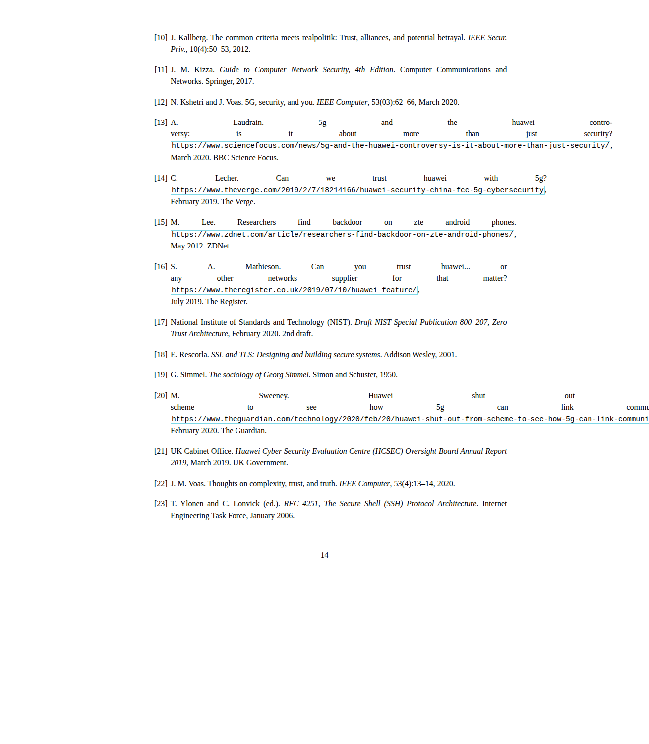[10] J. Kallberg. The common criteria meets realpolitik: Trust, alliances, and potential betrayal. IEEE Secur. Priv., 10(4):50–53, 2012.
[11] J. M. Kizza. Guide to Computer Network Security, 4th Edition. Computer Communications and Networks. Springer, 2017.
[12] N. Kshetri and J. Voas. 5G, security, and you. IEEE Computer, 53(03):62–66, March 2020.
[13] A. Laudrain. 5g and the huawei contro- versy: is it about more than just security? https://www.sciencefocus.com/news/5g-and-the-huawei-controversy-is-it-about-more-than-just-security/,
March 2020. BBC Science Focus.
[14] C. Lecher. Can we trust huawei with 5g? https://www.theverge.com/2019/2/7/18214166/huawei-security-china-fcc-5g-cybersecurity,
February 2019. The Verge.
[15] M. Lee. Researchers find backdoor on zte android phones. https://www.zdnet.com/article/researchers-find-backdoor-on-zte-android-phones/,
May 2012. ZDNet.
[16] S. A. Mathieson. Can you trust huawei... or any other networks supplier for that matter? https://www.theregister.co.uk/2019/07/10/huawei_feature/,
July 2019. The Register.
[17] National Institute of Standards and Technology (NIST). Draft NIST Special Publication 800–207, Zero Trust Architecture, February 2020. 2nd draft.
[18] E. Rescorla. SSL and TLS: Designing and building secure systems. Addison Wesley, 2001.
[19] G. Simmel. The sociology of Georg Simmel. Simon and Schuster, 1950.
[20] M. Sweeney. Huawei shut out from scheme to see how 5g can link communities. https://www.theguardian.com/technology/2020/feb/20/huawei-shut-out-from-scheme-to-see-how-5g-can-link-communities,
February 2020. The Guardian.
[21] UK Cabinet Office. Huawei Cyber Security Evaluation Centre (HCSEC) Oversight Board Annual Report 2019, March 2019. UK Government.
[22] J. M. Voas. Thoughts on complexity, trust, and truth. IEEE Computer, 53(4):13–14, 2020.
[23] T. Ylonen and C. Lonvick (ed.). RFC 4251, The Secure Shell (SSH) Protocol Architecture. Internet Engineering Task Force, January 2006.
14